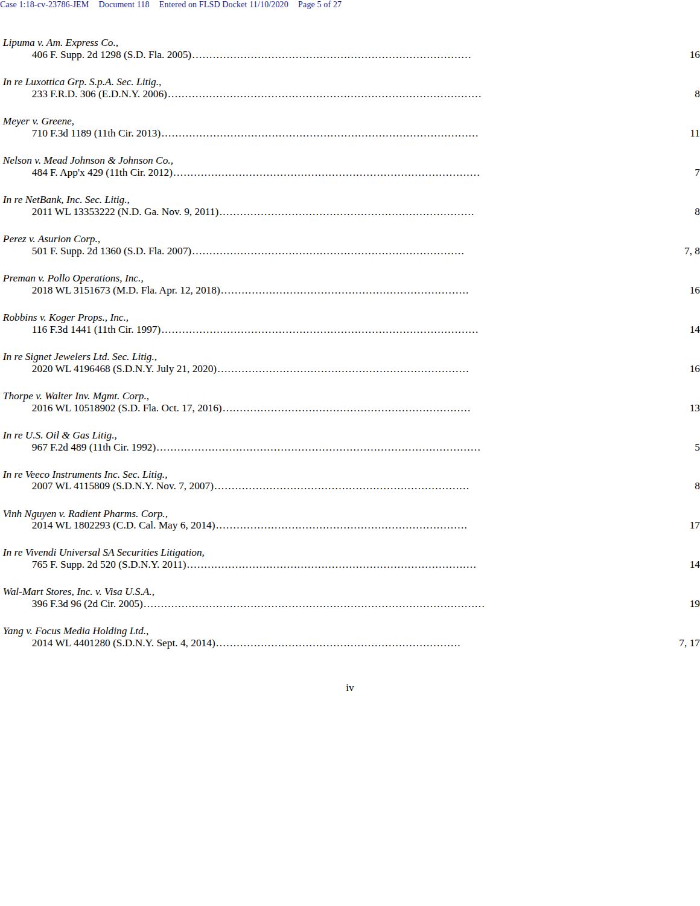Case 1:18-cv-23786-JEM Document 118 Entered on FLSD Docket 11/10/2020 Page 5 of 27
Lipuma v. Am. Express Co.,
406 F. Supp. 2d 1298 (S.D. Fla. 2005)................................................................................. 16
In re Luxottica Grp. S.p.A. Sec. Litig.,
233 F.R.D. 306 (E.D.N.Y. 2006)........................................................................................... 8
Meyer v. Greene,
710 F.3d 1189 (11th Cir. 2013)............................................................................................ 11
Nelson v. Mead Johnson & Johnson Co.,
484 F. App'x 429 (11th Cir. 2012)......................................................................................... 7
In re NetBank, Inc. Sec. Litig.,
2011 WL 13353222 (N.D. Ga. Nov. 9, 2011).......................................................................... 8
Perez v. Asurion Corp.,
501 F. Supp. 2d 1360 (S.D. Fla. 2007)............................................................................... 7, 8
Preman v. Pollo Operations, Inc.,
2018 WL 3151673 (M.D. Fla. Apr. 12, 2018)........................................................................ 16
Robbins v. Koger Props., Inc.,
116 F.3d 1441 (11th Cir. 1997)............................................................................................ 14
In re Signet Jewelers Ltd. Sec. Litig.,
2020 WL 4196468 (S.D.N.Y. July 21, 2020)......................................................................... 16
Thorpe v. Walter Inv. Mgmt. Corp.,
2016 WL 10518902 (S.D. Fla. Oct. 17, 2016)........................................................................ 13
In re U.S. Oil & Gas Litig.,
967 F.2d 489 (11th Cir. 1992).............................................................................................. 5
In re Veeco Instruments Inc. Sec. Litig.,
2007 WL 4115809 (S.D.N.Y. Nov. 7, 2007).......................................................................... 8
Vinh Nguyen v. Radient Pharms. Corp.,
2014 WL 1802293 (C.D. Cal. May 6, 2014)......................................................................... 17
In re Vivendi Universal SA Securities Litigation,
765 F. Supp. 2d 520 (S.D.N.Y. 2011).................................................................................... 14
Wal-Mart Stores, Inc. v. Visa U.S.A.,
396 F.3d 96 (2d Cir. 2005)................................................................................................... 19
Yang v. Focus Media Holding Ltd.,
2014 WL 4401280 (S.D.N.Y. Sept. 4, 2014)....................................................................... 7, 17
iv